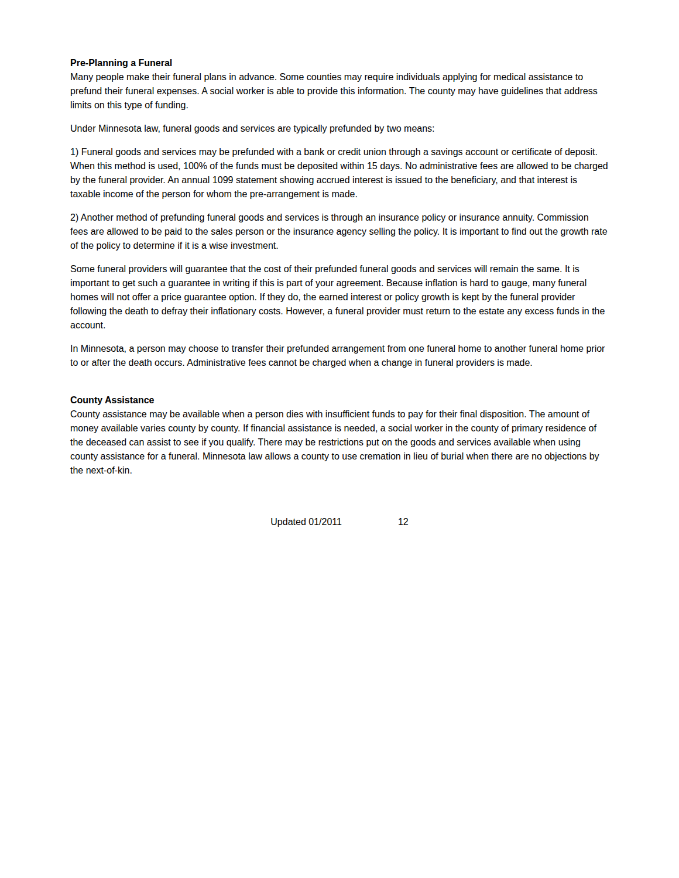Pre-Planning a Funeral
Many people make their funeral plans in advance. Some counties may require individuals applying for medical assistance to prefund their funeral expenses. A social worker is able to provide this information. The county may have guidelines that address limits on this type of funding.
Under Minnesota law, funeral goods and services are typically prefunded by two means:
1) Funeral goods and services may be prefunded with a bank or credit union through a savings account or certificate of deposit. When this method is used, 100% of the funds must be deposited within 15 days. No administrative fees are allowed to be charged by the funeral provider. An annual 1099 statement showing accrued interest is issued to the beneficiary, and that interest is taxable income of the person for whom the pre-arrangement is made.
2) Another method of prefunding funeral goods and services is through an insurance policy or insurance annuity. Commission fees are allowed to be paid to the sales person or the insurance agency selling the policy. It is important to find out the growth rate of the policy to determine if it is a wise investment.
Some funeral providers will guarantee that the cost of their prefunded funeral goods and services will remain the same. It is important to get such a guarantee in writing if this is part of your agreement. Because inflation is hard to gauge, many funeral homes will not offer a price guarantee option. If they do, the earned interest or policy growth is kept by the funeral provider following the death to defray their inflationary costs. However, a funeral provider must return to the estate any excess funds in the account.
In Minnesota, a person may choose to transfer their prefunded arrangement from one funeral home to another funeral home prior to or after the death occurs. Administrative fees cannot be charged when a change in funeral providers is made.
County Assistance
County assistance may be available when a person dies with insufficient funds to pay for their final disposition. The amount of money available varies county by county. If financial assistance is needed, a social worker in the county of primary residence of the deceased can assist to see if you qualify. There may be restrictions put on the goods and services available when using county assistance for a funeral. Minnesota law allows a county to use cremation in lieu of burial when there are no objections by the next-of-kin.
Updated 01/2011 12